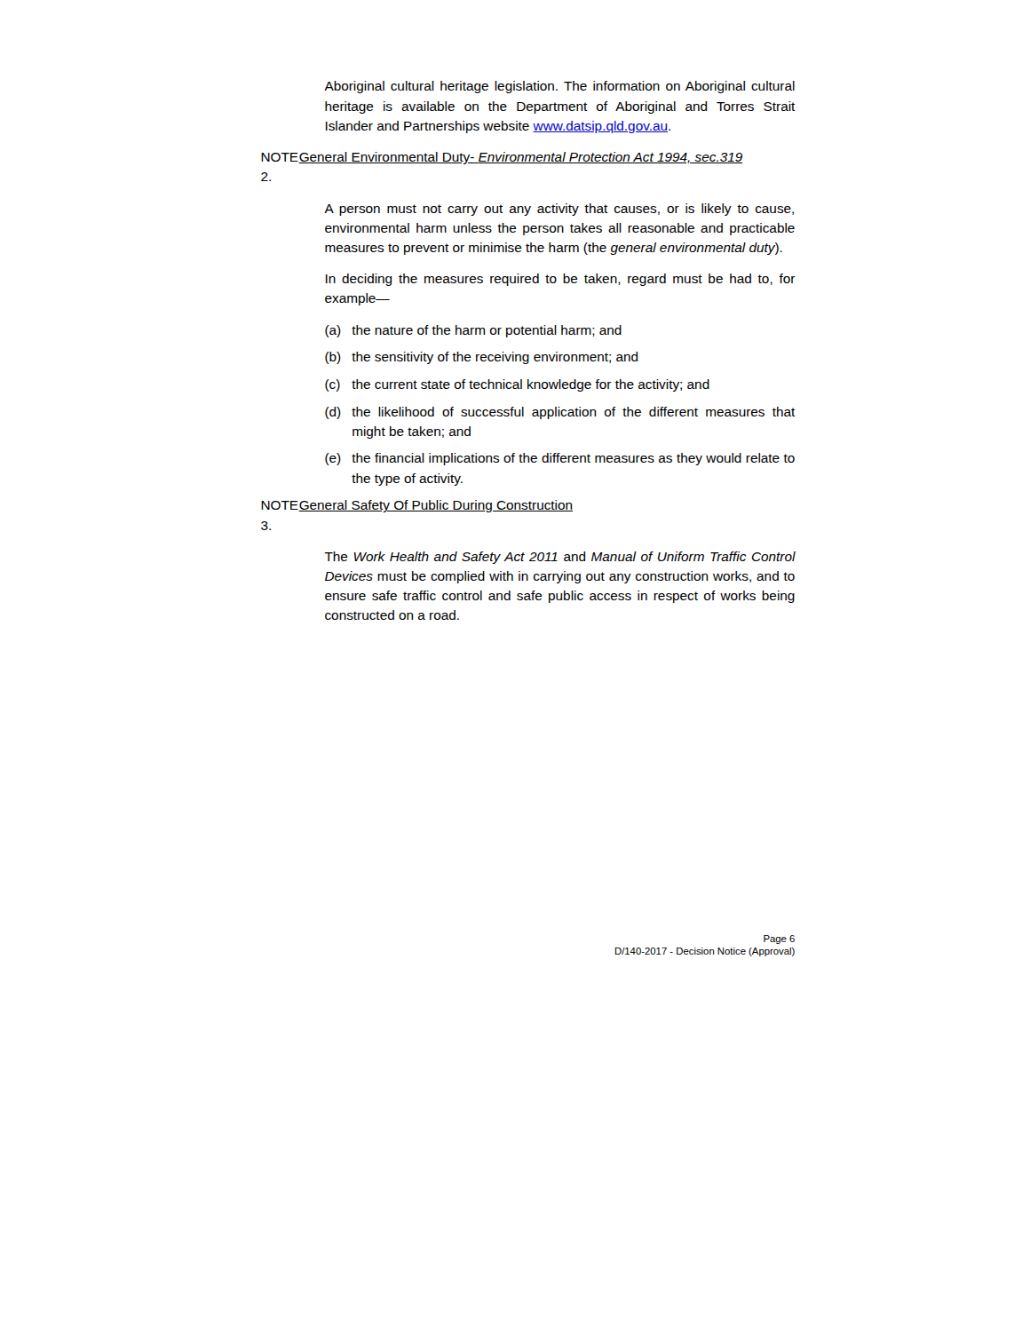Aboriginal cultural heritage legislation. The information on Aboriginal cultural heritage is available on the Department of Aboriginal and Torres Strait Islander and Partnerships website www.datsip.qld.gov.au.
NOTE 2.
General Environmental Duty- Environmental Protection Act 1994, sec.319
A person must not carry out any activity that causes, or is likely to cause, environmental harm unless the person takes all reasonable and practicable measures to prevent or minimise the harm (the general environmental duty).
In deciding the measures required to be taken, regard must be had to, for example—
(a)
the nature of the harm or potential harm; and
(b)
the sensitivity of the receiving environment; and
(c)
the current state of technical knowledge for the activity; and
(d)
the likelihood of successful application of the different measures that might be taken; and
(e)
the financial implications of the different measures as they would relate to the type of activity.
NOTE 3.
General Safety Of Public During Construction
The Work Health and Safety Act 2011 and Manual of Uniform Traffic Control Devices must be complied with in carrying out any construction works, and to ensure safe traffic control and safe public access in respect of works being constructed on a road.
Page 6
D/140-2017 - Decision Notice (Approval)